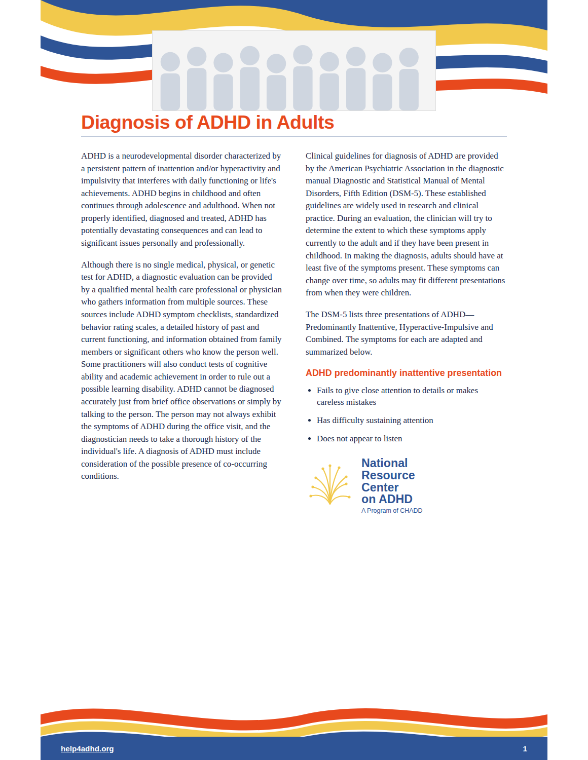Diagnosis of ADHD in Adults
ADHD is a neurodevelopmental disorder characterized by a persistent pattern of inattention and/or hyperactivity and impulsivity that interferes with daily functioning or life's achievements. ADHD begins in childhood and often continues through adolescence and adulthood. When not properly identified, diagnosed and treated, ADHD has potentially devastating consequences and can lead to significant issues personally and professionally.
Although there is no single medical, physical, or genetic test for ADHD, a diagnostic evaluation can be provided by a qualified mental health care professional or physician who gathers information from multiple sources. These sources include ADHD symptom checklists, standardized behavior rating scales, a detailed history of past and current functioning, and information obtained from family members or significant others who know the person well. Some practitioners will also conduct tests of cognitive ability and academic achievement in order to rule out a possible learning disability. ADHD cannot be diagnosed accurately just from brief office observations or simply by talking to the person. The person may not always exhibit the symptoms of ADHD during the office visit, and the diagnostician needs to take a thorough history of the individual's life. A diagnosis of ADHD must include consideration of the possible presence of co-occurring conditions.
Clinical guidelines for diagnosis of ADHD are provided by the American Psychiatric Association in the diagnostic manual Diagnostic and Statistical Manual of Mental Disorders, Fifth Edition (DSM-5). These established guidelines are widely used in research and clinical practice. During an evaluation, the clinician will try to determine the extent to which these symptoms apply currently to the adult and if they have been present in childhood. In making the diagnosis, adults should have at least five of the symptoms present. These symptoms can change over time, so adults may fit different presentations from when they were children.
The DSM-5 lists three presentations of ADHD—Predominantly Inattentive, Hyperactive-Impulsive and Combined. The symptoms for each are adapted and summarized below.
ADHD predominantly inattentive presentation
Fails to give close attention to details or makes careless mistakes
Has difficulty sustaining attention
Does not appear to listen
National Resource Center on ADHD A Program of CHADD
help4adhd.org 1